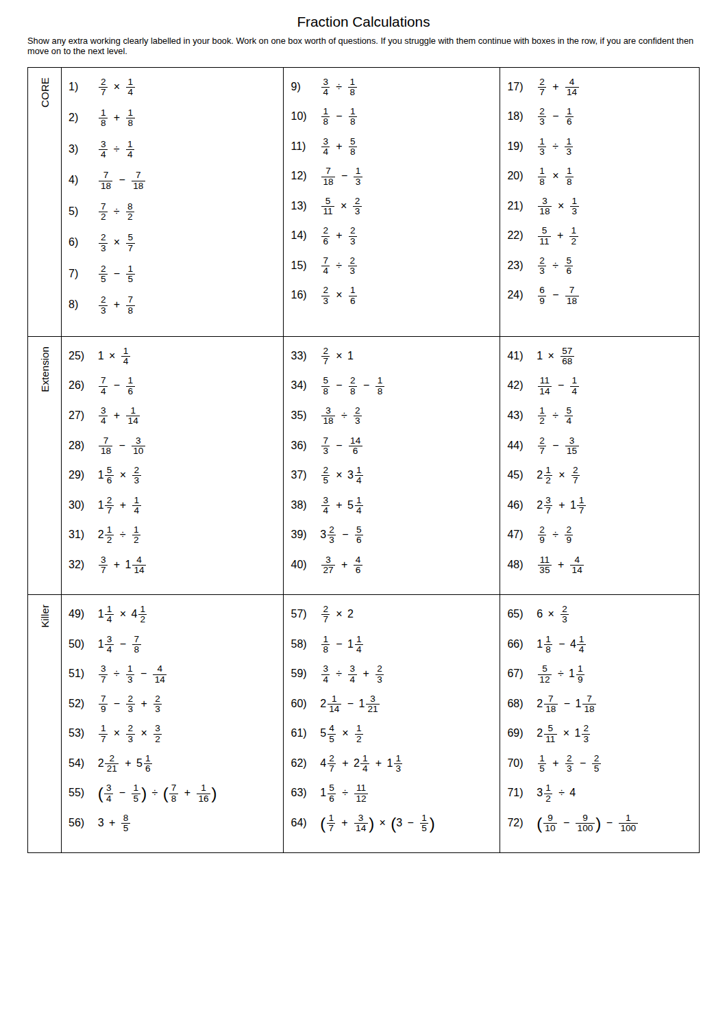Fraction Calculations
Show any extra working clearly labelled in your book. Work on one box worth of questions. If you struggle with them continue with boxes in the row, if you are confident then move on to the next level.
| CORE | 1) 2 7 × 1 4 2) 1 8 + 1 8 3) 3 4 ÷ 1 4 4) 7 18 − 7 18 5) 7 2 ÷ 8 2 6) 2 3 × 5 7 7) 2 5 − 1 5 8) 2 3 + 7 8 | 9) 3 4 ÷ 1 8 10) 1 8 − 1 8 11) 3 4 + 5 8 12) 7 18 − 1 3 13) 5 11 × 2 3 14) 2 6 + 2 3 15) 7 4 ÷ 2 3 16) 2 3 × 1 6 | 17) 2 7 + 4 14 18) 2 3 − 1 6 19) 1 3 ÷ 1 3 20) 1 8 × 1 8 21) 3 18 × 1 3 22) 5 11 + 1 2 23) 2 3 ÷ 5 6 24) 6 9 − 7 18 |
| Extension | 25) 1 × 1 4 26) 7 4 − 1 6 27) 3 4 + 1 14 28) 7 18 − 3 10 29) 1 5 6 × 2 3 30) 1 2 7 + 1 4 31) 2 1 2 ÷ 1 2 32) 3 7 + 1 4 14 | 33) 2 7 × 1 34) 5 8 − 2 8 − 1 8 35) 3 18 ÷ 2 3 36) 7 3 − 14 6 37) 2 5 × 3 1 4 38) 3 4 + 5 1 4 39) 3 2 3 − 5 6 40) 3 27 + 4 6 | 41) 1 × 57 68 42) 11 14 − 1 4 43) 1 2 ÷ 5 4 44) 2 7 − 3 15 45) 2 1 2 × 2 7 46) 2 3 7 + 1 1 7 47) 2 9 ÷ 2 9 48) 11 35 + 4 14 |
| Killer | 49) 1 1 4 × 4 1 2 50) 1 3 4 − 7 8 51) 3 7 ÷ 1 3 − 4 14 52) 7 9 − 2 3 + 2 3 53) 1 7 × 2 3 × 3 2 54) 2 2 21 + 5 1 6 55) ( 3 4 − 1 5 ) ÷ ( 7 8 + 1 16 ) 56) 3 + 8 5 | 57) 2 7 × 2 58) 1 8 − 1 1 4 59) 3 4 ÷ 3 4 + 2 3 60) 2 1 14 − 1 3 21 61) 5 4 5 × 1 2 62) 4 2 7 + 2 1 4 + 1 1 3 63) 1 5 6 ÷ 11 12 64) ( 1 7 + 3 14 ) × ( 3 − 1 5 ) | 65) 6 × 2 3 66) 1 1 8 − 4 1 4 67) 5 12 ÷ 1 1 9 68) 2 7 18 − 1 7 18 69) 2 5 11 × 1 2 3 70) 1 5 + 2 3 − 2 5 71) 3 1 2 ÷ 4 72) ( 9 10 − 9 100 ) − 1 100 |